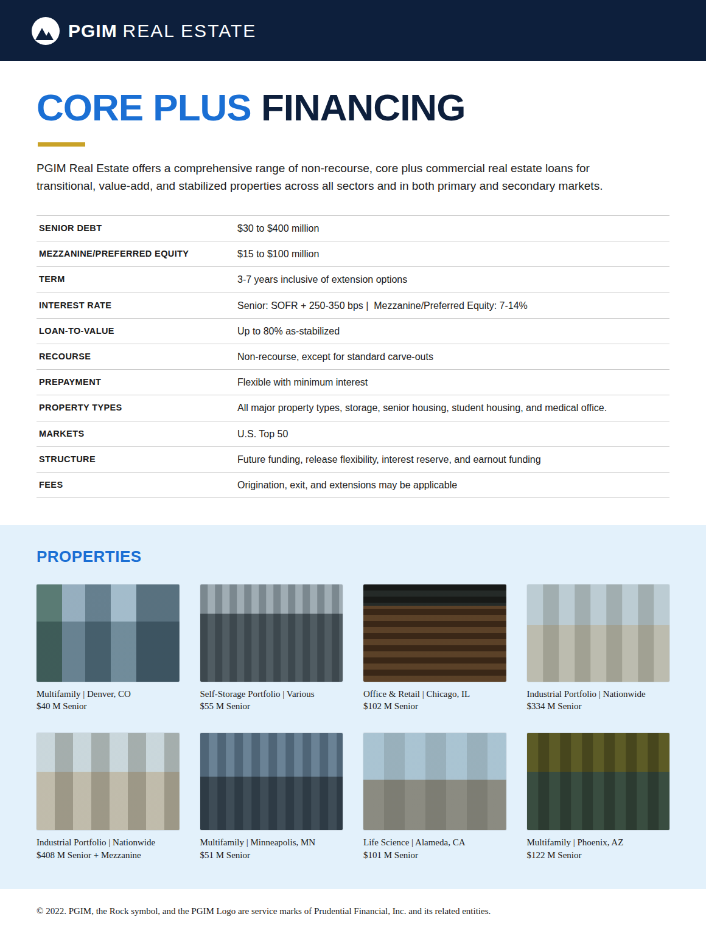PGIM REAL ESTATE
CORE PLUS FINANCING
PGIM Real Estate offers a comprehensive range of non-recourse, core plus commercial real estate loans for transitional, value-add, and stabilized properties across all sectors and in both primary and secondary markets.
| Senior Debt | $30 to $400 million |
| Mezzanine/Preferred Equity | $15 to $100 million |
| Term | 3-7 years inclusive of extension options |
| Interest Rate | Senior: SOFR + 250-350 bps / Mezzanine/Preferred Equity: 7-14% |
| Loan-to-Value | Up to 80% as-stabilized |
| Recourse | Non-recourse, except for standard carve-outs |
| Prepayment | Flexible with minimum interest |
| Property Types | All major property types, storage, senior housing, student housing, and medical office. |
| Markets | U.S. Top 50 |
| Structure | Future funding, release flexibility, interest reserve, and earnout funding |
| Fees | Origination, exit, and extensions may be applicable |
PROPERTIES
Multifamily | Denver, CO
$40 M Senior
Self-Storage Portfolio | Various
$55 M Senior
Office & Retail | Chicago, IL
$102 M Senior
Industrial Portfolio | Nationwide
$334 M Senior
Industrial Portfolio | Nationwide
$408 M Senior + Mezzanine
Multifamily | Minneapolis, MN
$51 M Senior
Life Science | Alameda, CA
$101 M Senior
Multifamily | Phoenix, AZ
$122 M Senior
© 2022. PGIM, the Rock symbol, and the PGIM Logo are service marks of Prudential Financial, Inc. and its related entities.